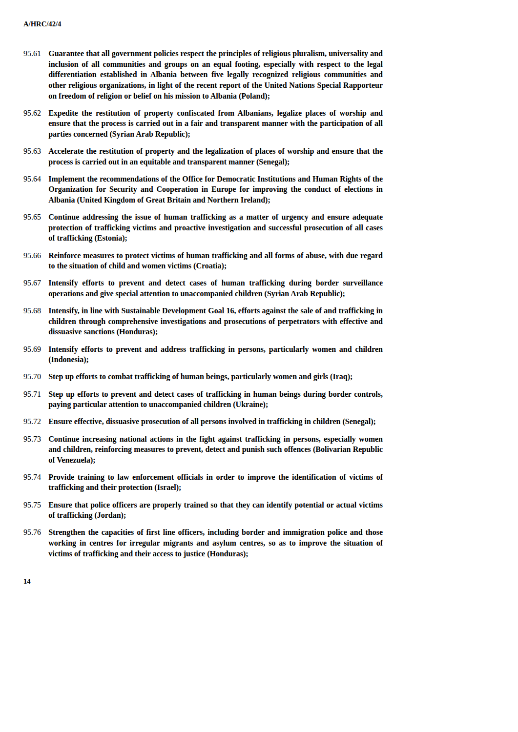A/HRC/42/4
95.61
Guarantee that all government policies respect the principles of religious pluralism, universality and inclusion of all communities and groups on an equal footing, especially with respect to the legal differentiation established in Albania between five legally recognized religious communities and other religious organizations, in light of the recent report of the United Nations Special Rapporteur on freedom of religion or belief on his mission to Albania (Poland);
95.62
Expedite the restitution of property confiscated from Albanians, legalize places of worship and ensure that the process is carried out in a fair and transparent manner with the participation of all parties concerned (Syrian Arab Republic);
95.63
Accelerate the restitution of property and the legalization of places of worship and ensure that the process is carried out in an equitable and transparent manner (Senegal);
95.64
Implement the recommendations of the Office for Democratic Institutions and Human Rights of the Organization for Security and Cooperation in Europe for improving the conduct of elections in Albania (United Kingdom of Great Britain and Northern Ireland);
95.65
Continue addressing the issue of human trafficking as a matter of urgency and ensure adequate protection of trafficking victims and proactive investigation and successful prosecution of all cases of trafficking (Estonia);
95.66
Reinforce measures to protect victims of human trafficking and all forms of abuse, with due regard to the situation of child and women victims (Croatia);
95.67
Intensify efforts to prevent and detect cases of human trafficking during border surveillance operations and give special attention to unaccompanied children (Syrian Arab Republic);
95.68
Intensify, in line with Sustainable Development Goal 16, efforts against the sale of and trafficking in children through comprehensive investigations and prosecutions of perpetrators with effective and dissuasive sanctions (Honduras);
95.69
Intensify efforts to prevent and address trafficking in persons, particularly women and children (Indonesia);
95.70
Step up efforts to combat trafficking of human beings, particularly women and girls (Iraq);
95.71
Step up efforts to prevent and detect cases of trafficking in human beings during border controls, paying particular attention to unaccompanied children (Ukraine);
95.72
Ensure effective, dissuasive prosecution of all persons involved in trafficking in children (Senegal);
95.73
Continue increasing national actions in the fight against trafficking in persons, especially women and children, reinforcing measures to prevent, detect and punish such offences (Bolivarian Republic of Venezuela);
95.74
Provide training to law enforcement officials in order to improve the identification of victims of trafficking and their protection (Israel);
95.75
Ensure that police officers are properly trained so that they can identify potential or actual victims of trafficking (Jordan);
95.76
Strengthen the capacities of first line officers, including border and immigration police and those working in centres for irregular migrants and asylum centres, so as to improve the situation of victims of trafficking and their access to justice (Honduras);
14